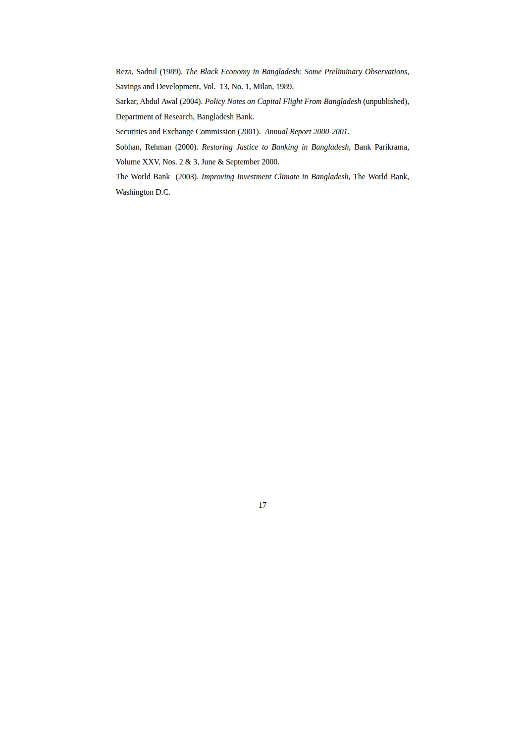Reza, Sadrul (1989). The Black Economy in Bangladesh: Some Preliminary Observations, Savings and Development, Vol. 13, No. 1, Milan, 1989.
Sarkar, Abdul Awal (2004). Policy Notes on Capital Flight From Bangladesh (unpublished), Department of Research, Bangladesh Bank.
Securities and Exchange Commission (2001). Annual Report 2000-2001.
Sobhan, Rehman (2000). Restoring Justice to Banking in Bangladesh, Bank Parikrama, Volume XXV, Nos. 2 & 3, June & September 2000.
The World Bank (2003). Improving Investment Climate in Bangladesh, The World Bank, Washington D.C.
17